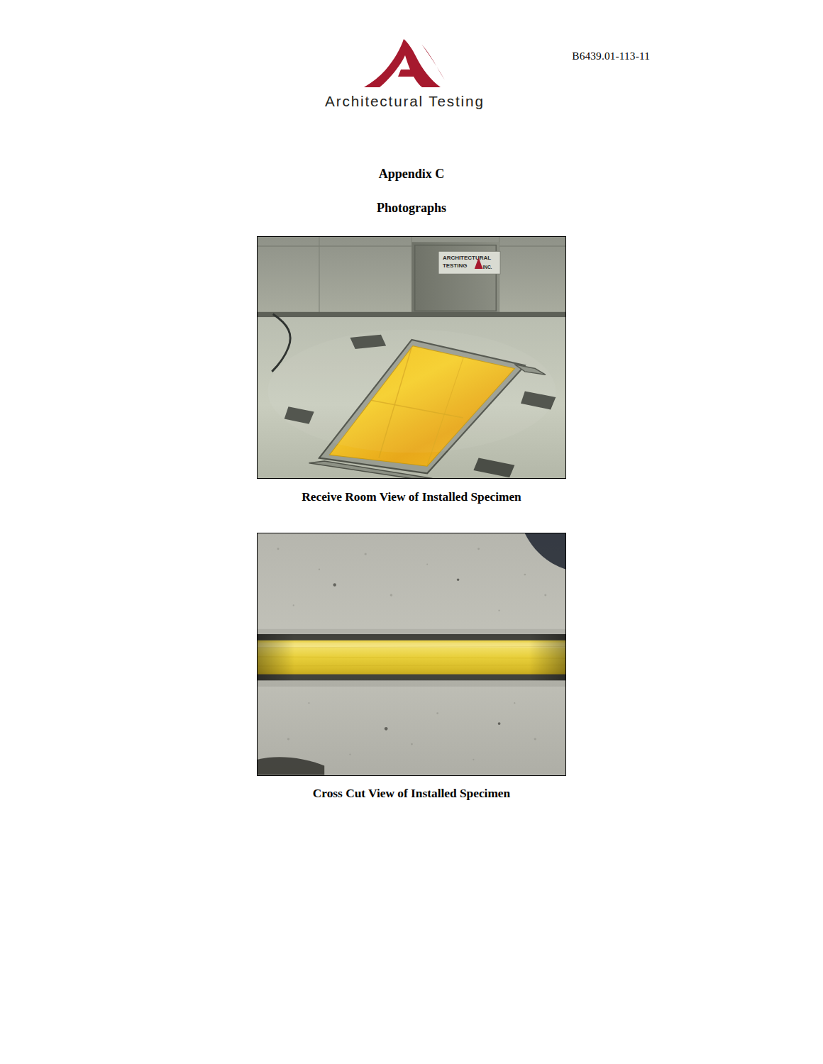Architectural Testing
B6439.01-113-11
Appendix C
Photographs
ARCHITECTURAL TESTING INC.
Receive Room View of Installed Specimen
Cross Cut View of Installed Specimen